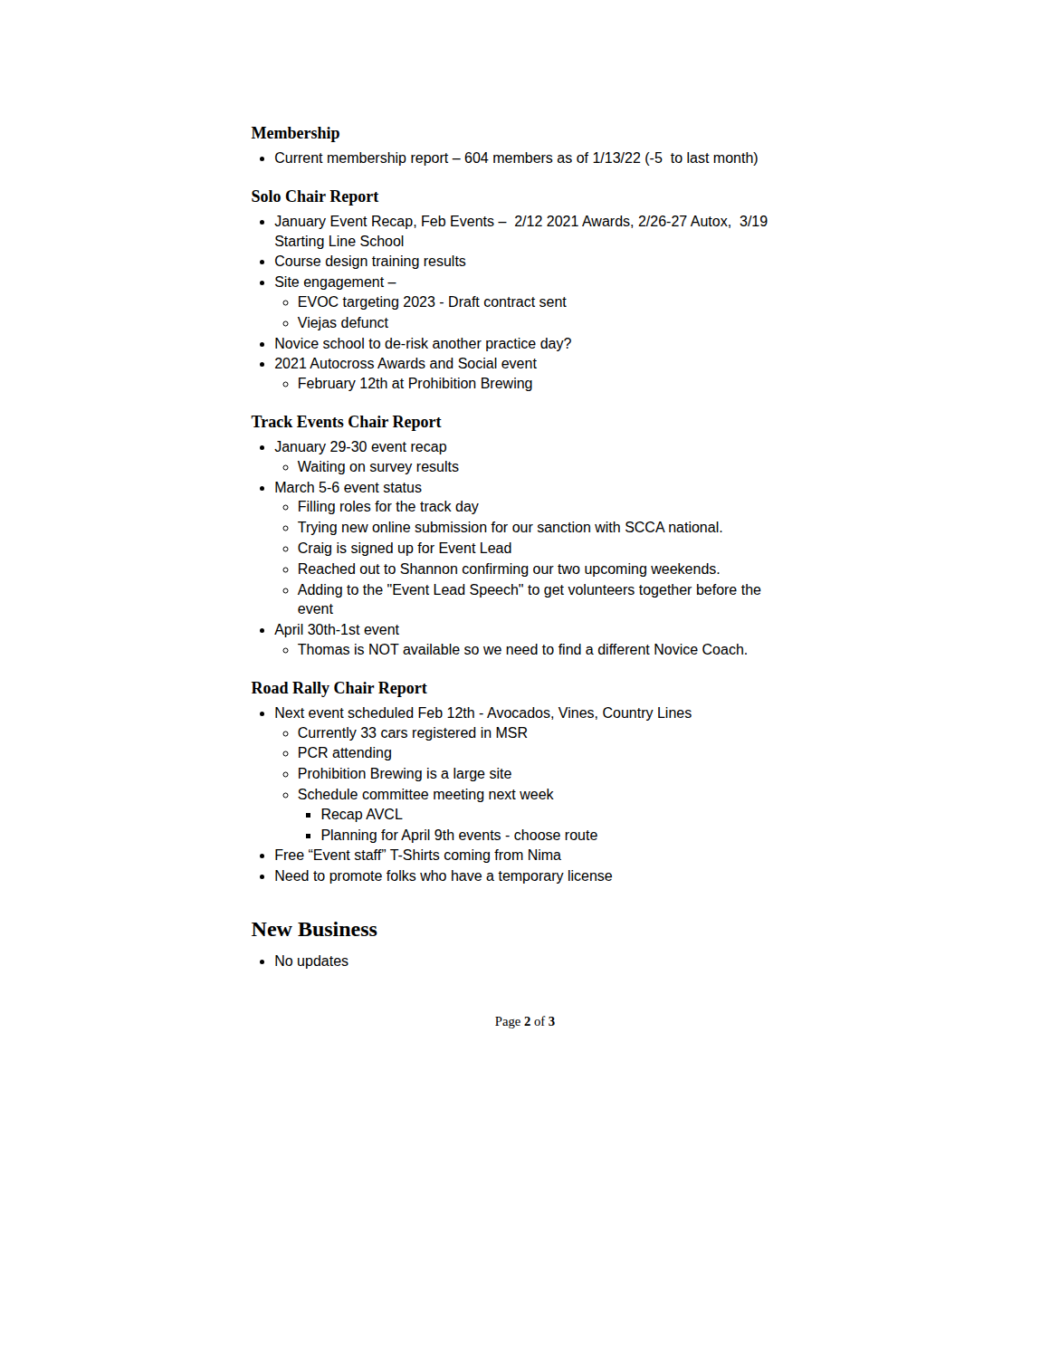Membership
Current membership report – 604 members as of 1/13/22 (-5 to last month)
Solo Chair Report
January Event Recap, Feb Events – 2/12 2021 Awards, 2/26-27 Autox, 3/19 Starting Line School
Course design training results
Site engagement –
EVOC targeting 2023 - Draft contract sent
Viejas defunct
Novice school to de-risk another practice day?
2021 Autocross Awards and Social event
February 12th at Prohibition Brewing
Track Events Chair Report
January 29-30 event recap
Waiting on survey results
March 5-6 event status
Filling roles for the track day
Trying new online submission for our sanction with SCCA national.
Craig is signed up for Event Lead
Reached out to Shannon confirming our two upcoming weekends.
Adding to the "Event Lead Speech" to get volunteers together before the event
April 30th-1st event
Thomas is NOT available so we need to find a different Novice Coach.
Road Rally Chair Report
Next event scheduled Feb 12th - Avocados, Vines, Country Lines
Currently 33 cars registered in MSR
PCR attending
Prohibition Brewing is a large site
Schedule committee meeting next week
Recap AVCL
Planning for April 9th events - choose route
Free “Event staff” T-Shirts coming from Nima
Need to promote folks who have a temporary license
New Business
No updates
Page 2 of 3